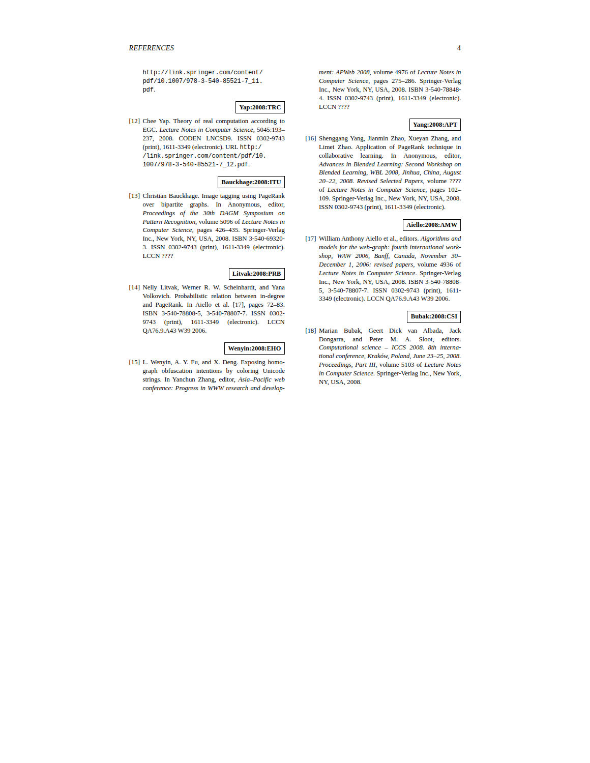REFERENCES 4
http://link.springer.com/content/
pdf/10.1007/978-3-540-85521-7_11.
pdf.
Yap:2008:TRC
[12] Chee Yap. Theory of real computation according to EGC. Lecture Notes in Computer Science, 5045:193–237, 2008. CODEN LNCSD9. ISSN 0302-9743 (print), 1611-3349 (electronic). URL http:/
/link.springer.com/content/pdf/10.
1007/978-3-540-85521-7_12.pdf.
Bauckhage:2008:ITU
[13] Christian Bauckhage. Image tagging using PageRank over bipartite graphs. In Anonymous, editor, Proceedings of the 30th DAGM Symposium on Pattern Recognition, volume 5096 of Lecture Notes in Computer Science, pages 426–435. Springer-Verlag Inc., New York, NY, USA, 2008. ISBN 3-540-69320-3. ISSN 0302-9743 (print), 1611-3349 (electronic). LCCN ????
Litvak:2008:PRB
[14] Nelly Litvak, Werner R. W. Scheinhardt, and Yana Volkovich. Probabilistic relation between in-degree and PageRank. In Aiello et al. [17], pages 72–83. ISBN 3-540-78808-5, 3-540-78807-7. ISSN 0302-9743 (print), 1611-3349 (electronic). LCCN QA76.9.A43 W39 2006.
Wenyin:2008:EHO
[15] L. Wenyin, A. Y. Fu, and X. Deng. Exposing homograph obfuscation intentions by coloring Unicode strings. In Yanchun Zhang, editor, Asia–Pacific web conference: Progress in WWW research and development: APWeb 2008, volume 4976 of Lecture Notes in Computer Science, pages 275–286. Springer-Verlag Inc., New York, NY, USA, 2008. ISBN 3-540-78848-4. ISSN 0302-9743 (print), 1611-3349 (electronic). LCCN ????
Yang:2008:APT
[16] Shenggang Yang, Jianmin Zhao, Xueyan Zhang, and Limei Zhao. Application of PageRank technique in collaborative learning. In Anonymous, editor, Advances in Blended Learning: Second Workshop on Blended Learning, WBL 2008, Jinhua, China, August 20–22, 2008. Revised Selected Papers, volume ???? of Lecture Notes in Computer Science, pages 102–109. Springer-Verlag Inc., New York, NY, USA, 2008. ISSN 0302-9743 (print), 1611-3349 (electronic).
Aiello:2008:AMW
[17] William Anthony Aiello et al., editors. Algorithms and models for the web-graph: fourth international workshop, WAW 2006, Banff, Canada, November 30–December 1, 2006: revised papers, volume 4936 of Lecture Notes in Computer Science. Springer-Verlag Inc., New York, NY, USA, 2008. ISBN 3-540-78808-5, 3-540-78807-7. ISSN 0302-9743 (print), 1611-3349 (electronic). LCCN QA76.9.A43 W39 2006.
Bubak:2008:CSI
[18] Marian Bubak, Geert Dick van Albada, Jack Dongarra, and Peter M. A. Sloot, editors. Computational science – ICCS 2008. 8th international conference, Kraków, Poland, June 23–25, 2008. Proceedings, Part III, volume 5103 of Lecture Notes in Computer Science. Springer-Verlag Inc., New York, NY, USA, 2008.